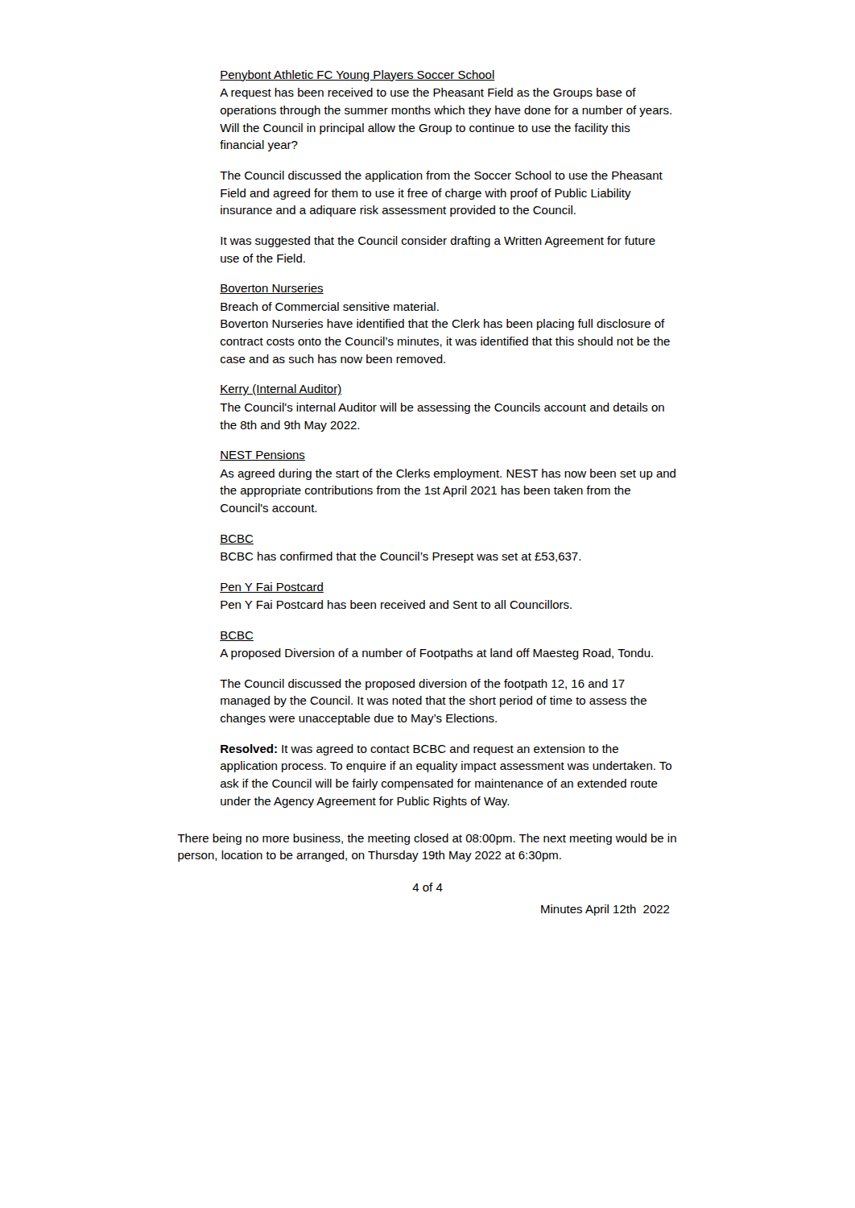Penybont Athletic FC Young Players Soccer School
A request has been received to use the Pheasant Field as the Groups base of operations through the summer months which they have done for a number of years. Will the Council in principal allow the Group to continue to use the facility this financial year?
The Council discussed the application from the Soccer School to use the Pheasant Field and agreed for them to use it free of charge with proof of Public Liability insurance and a adiquare risk assessment provided to the Council.
It was suggested that the Council consider drafting a Written Agreement for future use of the Field.
Boverton Nurseries
Breach of Commercial sensitive material.
Boverton Nurseries have identified that the Clerk has been placing full disclosure of contract costs onto the Council’s minutes, it was identified that this should not be the case and as such has now been removed.
Kerry (Internal Auditor)
The Council's internal Auditor will be assessing the Councils account and details on the 8th and 9th May 2022.
NEST Pensions
As agreed during the start of the Clerks employment. NEST has now been set up and the appropriate contributions from the 1st April 2021 has been taken from the Council's account.
BCBC
BCBC has confirmed that the Council’s Presept was set at £53,637.
Pen Y Fai Postcard
Pen Y Fai Postcard has been received and Sent to all Councillors.
BCBC
A proposed Diversion of a number of Footpaths at land off Maesteg Road, Tondu.
The Council discussed the proposed diversion of the footpath 12, 16 and 17 managed by the Council. It was noted that the short period of time to assess the changes were unacceptable due to May’s Elections.
Resolved: It was agreed to contact BCBC and request an extension to the application process. To enquire if an equality impact assessment was undertaken. To ask if the Council will be fairly compensated for maintenance of an extended route under the Agency Agreement for Public Rights of Way.
There being no more business, the meeting closed at 08:00pm. The next meeting would be in person, location to be arranged, on Thursday 19th May 2022 at 6:30pm.
4 of 4
Minutes April 12th 2022